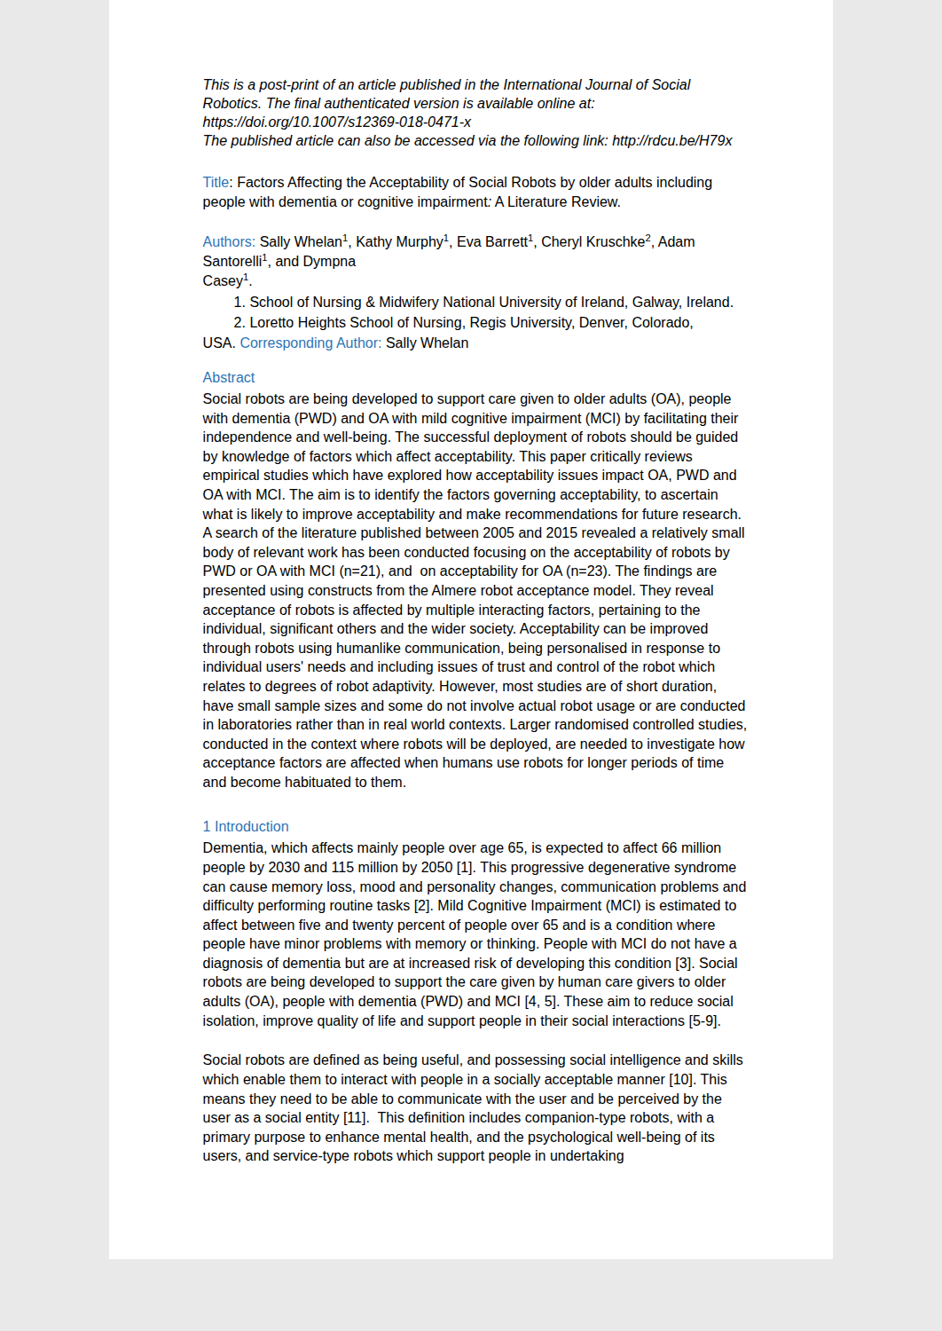This is a post-print of an article published in the International Journal of Social Robotics. The final authenticated version is available online at: https://doi.org/10.1007/s12369-018-0471-x
The published article can also be accessed via the following link: http://rdcu.be/H79x
Title: Factors Affecting the Acceptability of Social Robots by older adults including people with dementia or cognitive impairment: A Literature Review.
Authors: Sally Whelan1, Kathy Murphy1, Eva Barrett1, Cheryl Kruschke2, Adam Santorelli1, and Dympna
Casey1.
School of Nursing & Midwifery National University of Ireland, Galway, Ireland.
Loretto Heights School of Nursing, Regis University, Denver, Colorado,
USA. Corresponding Author: Sally Whelan
Abstract
Social robots are being developed to support care given to older adults (OA), people with dementia (PWD) and OA with mild cognitive impairment (MCI) by facilitating their independence and well-being. The successful deployment of robots should be guided by knowledge of factors which affect acceptability. This paper critically reviews empirical studies which have explored how acceptability issues impact OA, PWD and OA with MCI. The aim is to identify the factors governing acceptability, to ascertain what is likely to improve acceptability and make recommendations for future research. A search of the literature published between 2005 and 2015 revealed a relatively small body of relevant work has been conducted focusing on the acceptability of robots by PWD or OA with MCI (n=21), and on acceptability for OA (n=23). The findings are presented using constructs from the Almere robot acceptance model. They reveal acceptance of robots is affected by multiple interacting factors, pertaining to the individual, significant others and the wider society. Acceptability can be improved through robots using humanlike communication, being personalised in response to individual users' needs and including issues of trust and control of the robot which relates to degrees of robot adaptivity. However, most studies are of short duration, have small sample sizes and some do not involve actual robot usage or are conducted in laboratories rather than in real world contexts. Larger randomised controlled studies, conducted in the context where robots will be deployed, are needed to investigate how acceptance factors are affected when humans use robots for longer periods of time and become habituated to them.
1 Introduction
Dementia, which affects mainly people over age 65, is expected to affect 66 million people by 2030 and 115 million by 2050 [1]. This progressive degenerative syndrome can cause memory loss, mood and personality changes, communication problems and difficulty performing routine tasks [2]. Mild Cognitive Impairment (MCI) is estimated to affect between five and twenty percent of people over 65 and is a condition where people have minor problems with memory or thinking. People with MCI do not have a diagnosis of dementia but are at increased risk of developing this condition [3]. Social robots are being developed to support the care given by human care givers to older adults (OA), people with dementia (PWD) and MCI [4, 5]. These aim to reduce social isolation, improve quality of life and support people in their social interactions [5-9].
Social robots are defined as being useful, and possessing social intelligence and skills which enable them to interact with people in a socially acceptable manner [10]. This means they need to be able to communicate with the user and be perceived by the user as a social entity [11]. This definition includes companion-type robots, with a primary purpose to enhance mental health, and the psychological well-being of its users, and service-type robots which support people in undertaking